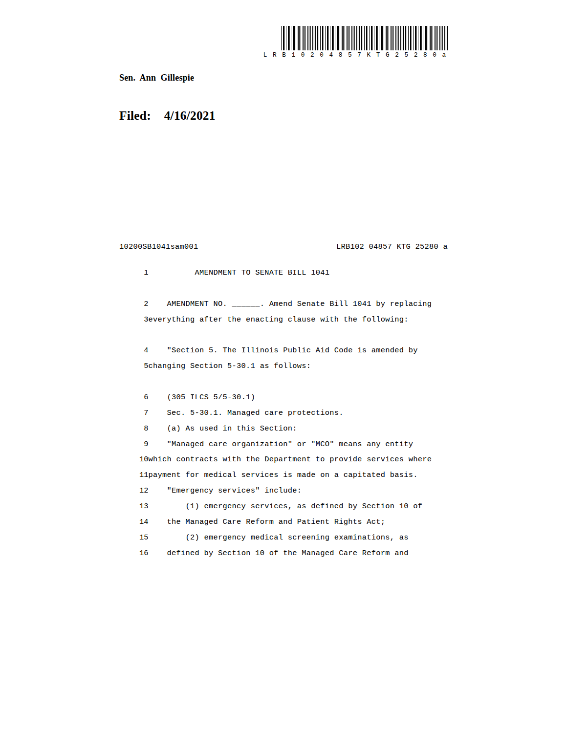L R B 1 0 2 0 4 8 5 7 K T G 2 5 2 8 0 a
Sen. Ann Gillespie
Filed: 4/16/2021
10200SB1041sam001 LRB102 04857 KTG 25280 a
| 1 | AMENDMENT TO SENATE BILL 1041 |
| 2 | AMENDMENT NO. ______. Amend Senate Bill 1041 by replacing |
| 3 | everything after the enacting clause with the following: |
| 4 | "Section 5. The Illinois Public Aid Code is amended by |
| 5 | changing Section 5-30.1 as follows: |
| 6 | (305 ILCS 5/5-30.1) |
| 7 | Sec. 5-30.1. Managed care protections. |
| 8 | (a) As used in this Section: |
| 9 | "Managed care organization" or "MCO" means any entity |
| 10 | which contracts with the Department to provide services where |
| 11 | payment for medical services is made on a capitated basis. |
| 12 | "Emergency services" include: |
| 13 | (1) emergency services, as defined by Section 10 of |
| 14 | the Managed Care Reform and Patient Rights Act; |
| 15 | (2) emergency medical screening examinations, as |
| 16 | defined by Section 10 of the Managed Care Reform and |